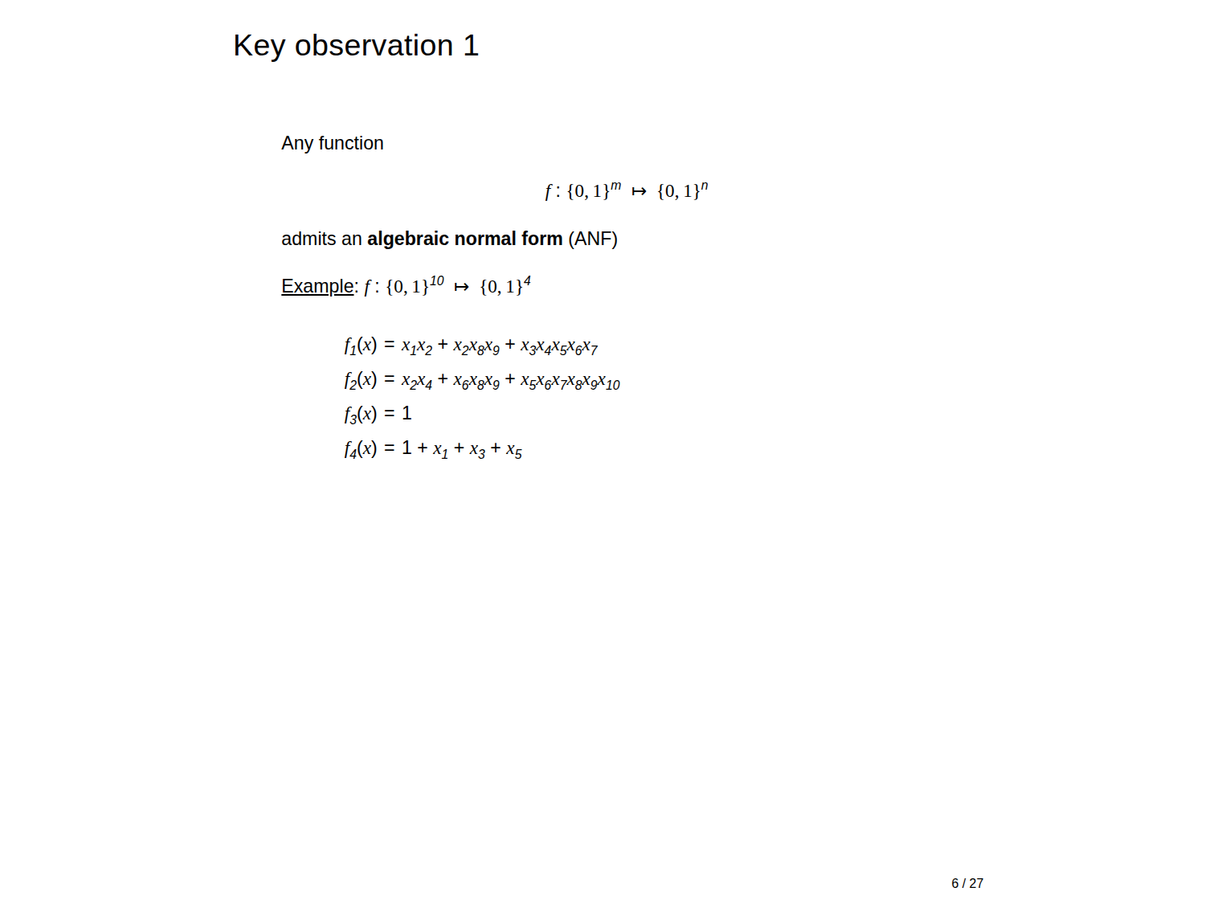Key observation 1
Any function
f : {0, 1}m ↦ {0, 1}n
admits an algebraic normal form (ANF)
Example: f : {0, 1}10 ↦ {0, 1}4
f1(x) = x1x2 + x2x8x9 + x3x4x5x6x7
f2(x) = x2x4 + x6x8x9 + x5x6x7x8x9x10
f3(x) = 1
f4(x) = 1 + x1 + x3 + x5
6 / 27